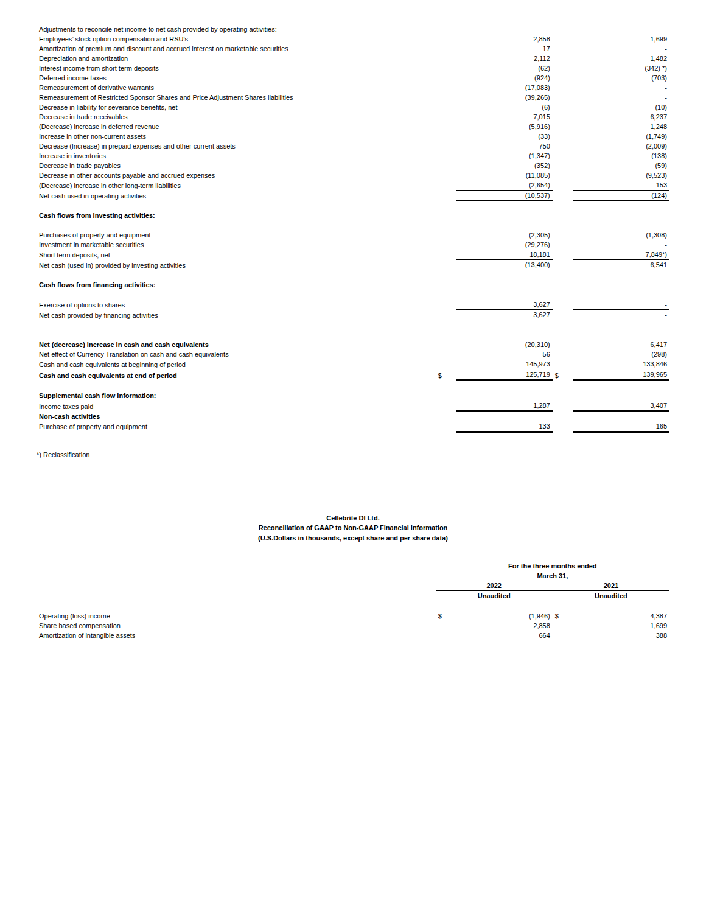| Adjustments to reconcile net income to net cash provided by operating activities: | | | | |
| Employees’ stock option compensation and RSU's | | 2,858 | | 1,699 |
| Amortization of premium and discount and accrued interest on marketable securities | | 17 | | - |
| Depreciation and amortization | | 2,112 | | 1,482 |
| Interest income from short term deposits | | (62) | | (342) *) |
| Deferred income taxes | | (924) | | (703) |
| Remeasurement of derivative warrants | | (17,083) | | - |
| Remeasurement of Restricted Sponsor Shares and Price Adjustment Shares liabilities | | (39,265) | | - |
| Decrease in liability for severance benefits, net | | (6) | | (10) |
| Decrease in trade receivables | | 7,015 | | 6,237 |
| (Decrease) increase in deferred revenue | | (5,916) | | 1,248 |
| Increase in other non-current assets | | (33) | | (1,749) |
| Decrease (Increase) in prepaid expenses and other current assets | | 750 | | (2,009) |
| Increase in inventories | | (1,347) | | (138) |
| Decrease in trade payables | | (352) | | (59) |
| Decrease in other accounts payable and accrued expenses | | (11,085) | | (9,523) |
| (Decrease) increase in other long-term liabilities | | (2,654) | | 153 |
| Net cash used in operating activities | | (10,537) | | (124) |
| Cash flows from investing activities: | | | | |
| Purchases of property and equipment | | (2,305) | | (1,308) |
| Investment in marketable securities | | (29,276) | | - |
| Short term deposits, net | | 18,181 | | 7,849*) |
| Net cash (used in) provided by investing activities | | (13,400) | | 6,541 |
| Cash flows from financing activities: | | | | |
| Exercise of options to shares | | 3,627 | | - |
| Net cash provided by financing activities | | 3,627 | | - |
| Net (decrease) increase in cash and cash equivalents | | (20,310) | | 6,417 |
| Net effect of Currency Translation on cash and cash equivalents | | 56 | | (298) |
| Cash and cash equivalents at beginning of period | | 145,973 | | 133,846 |
| Cash and cash equivalents at end of period | $ | 125,719 | $ | 139,965 |
| Supplemental cash flow information: | | | | |
| Income taxes paid | | 1,287 | | 3,407 |
| Non-cash activities | | | | |
| Purchase of property and equipment | | 133 | | 165 |
*) Reclassification
Cellebrite DI Ltd.
Reconciliation of GAAP to Non-GAAP Financial Information
(U.S.Dollars in thousands, except share and per share data)
| | For the three months ended |
| | March 31, |
| | 2022 | 2021 |
| | Unaudited | Unaudited |
| Operating (loss) income | $ | (1,946) | $ | 4,387 |
| Share based compensation | | 2,858 | | 1,699 |
| Amortization of intangible assets | | 664 | | 388 |